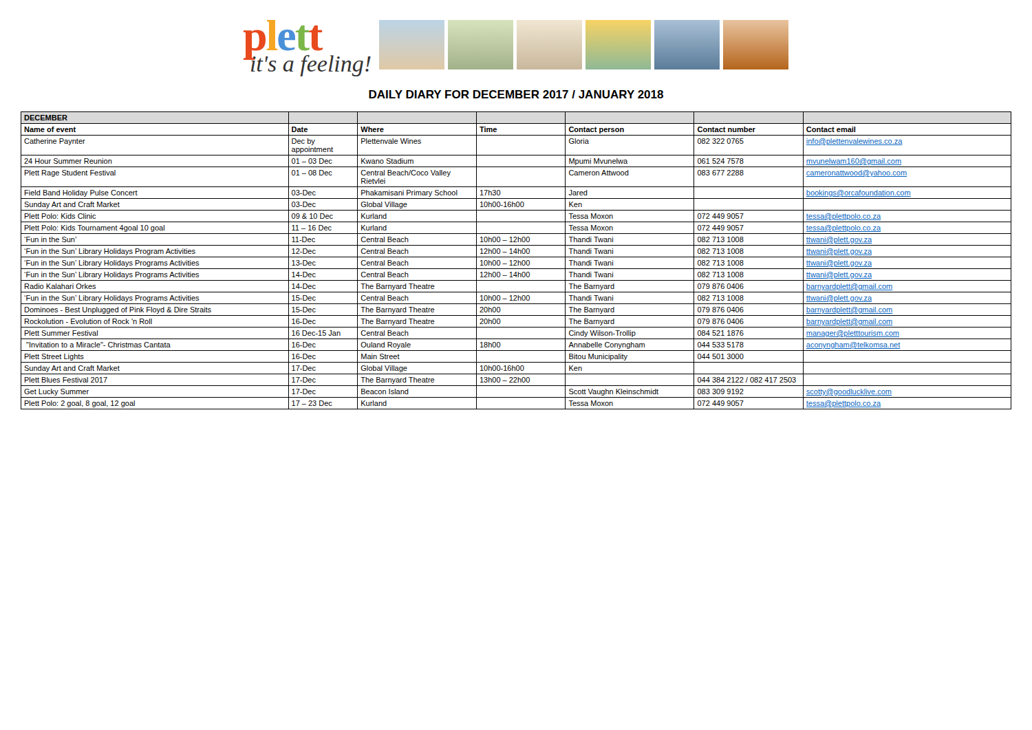plett
it's a feeling!
DAILY DIARY FOR DECEMBER 2017 / JANUARY 2018
| DECEMBER | | | | | | |
| Name of event | Date | Where | Time | Contact person | Contact number | Contact email |
| Catherine Paynter | Dec by appointment | Plettenvale Wines | | Gloria | 082 322 0765 | info@plettenvalewines.co.za |
| 24 Hour Summer Reunion | 01 – 03 Dec | Kwano Stadium | | Mpumi Mvunelwa | 061 524 7578 | mvunelwam160@gmail.com |
| Plett Rage Student Festival | 01 – 08 Dec | Central Beach/Coco Valley Rietvlei | | Cameron Attwood | 083 677 2288 | cameronattwood@yahoo.com |
| Field Band Holiday Pulse Concert | 03-Dec | Phakamisani Primary School | 17h30 | Jared | | bookings@orcafoundation.com |
| Sunday Art and Craft Market | 03-Dec | Global Village | 10h00-16h00 | Ken | | |
| Plett Polo: Kids Clinic | 09 & 10 Dec | Kurland | | Tessa Moxon | 072 449 9057 | tessa@plettpolo.co.za |
| Plett Polo: Kids Tournament 4goal 10 goal | 11 – 16 Dec | Kurland | | Tessa Moxon | 072 449 9057 | tessa@plettpolo.co.za |
| ‘Fun in the Sun’ | 11-Dec | Central Beach | 10h00 – 12h00 | Thandi Twani | 082 713 1008 | ttwani@plett.gov.za |
| ‘Fun in the Sun’ Library Holidays Program Activities | 12-Dec | Central Beach | 12h00 – 14h00 | Thandi Twani | 082 713 1008 | ttwani@plett.gov.za |
| ‘Fun in the Sun’ Library Holidays Programs Activities | 13-Dec | Central Beach | 10h00 – 12h00 | Thandi Twani | 082 713 1008 | ttwani@plett.gov.za |
| ‘Fun in the Sun’ Library Holidays Programs Activities | 14-Dec | Central Beach | 12h00 – 14h00 | Thandi Twani | 082 713 1008 | ttwani@plett.gov.za |
| Radio Kalahari Orkes | 14-Dec | The Barnyard Theatre | | The Barnyard | 079 876 0406 | barnyardplett@gmail.com |
| ‘Fun in the Sun’ Library Holidays Programs Activities | 15-Dec | Central Beach | 10h00 – 12h00 | Thandi Twani | 082 713 1008 | ttwani@plett.gov.za |
| Dominoes - Best Unplugged of Pink Floyd & Dire Straits | 15-Dec | The Barnyard Theatre | 20h00 | The Barnyard | 079 876 0406 | barnyardplett@gmail.com |
| Rockolution - Evolution of Rock 'n Roll | 16-Dec | The Barnyard Theatre | 20h00 | The Barnyard | 079 876 0406 | barnyardplett@gmail.com |
| Plett Summer Festival | 16 Dec-15 Jan | Central Beach | | Cindy Wilson-Trollip | 084 521 1876 | manager@pletttourism.com |
| "Invitation to a Miracle"- Christmas Cantata | 16-Dec | Ouland Royale | 18h00 | Annabelle Conyngham | 044 533 5178 | aconyngham@telkomsa.net |
| Plett Street Lights | 16-Dec | Main Street | | Bitou Municipality | 044 501 3000 | |
| Sunday Art and Craft Market | 17-Dec | Global Village | 10h00-16h00 | Ken | | |
| Plett Blues Festival 2017 | 17-Dec | The Barnyard Theatre | 13h00 – 22h00 | | 044 384 2122 / 082 417 2503 | |
| Get Lucky Summer | 17-Dec | Beacon Island | | Scott Vaughn Kleinschmidt | 083 309 9192 | scotty@goodlucklive.com |
| Plett Polo: 2 goal, 8 goal, 12 goal | 17 – 23 Dec | Kurland | | Tessa Moxon | 072 449 9057 | tessa@plettpolo.co.za |